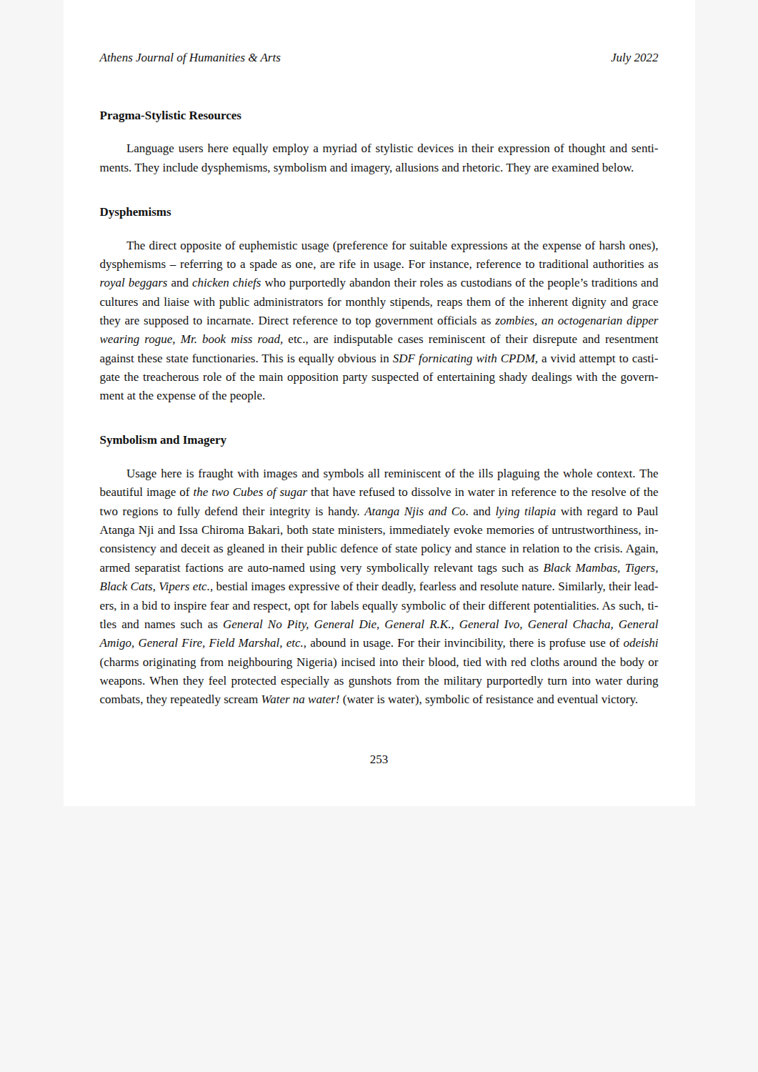Athens Journal of Humanities & Arts July 2022
Pragma-Stylistic Resources
Language users here equally employ a myriad of stylistic devices in their expression of thought and sentiments. They include dysphemisms, symbolism and imagery, allusions and rhetoric. They are examined below.
Dysphemisms
The direct opposite of euphemistic usage (preference for suitable expressions at the expense of harsh ones), dysphemisms – referring to a spade as one, are rife in usage. For instance, reference to traditional authorities as royal beggars and chicken chiefs who purportedly abandon their roles as custodians of the people’s traditions and cultures and liaise with public administrators for monthly stipends, reaps them of the inherent dignity and grace they are supposed to incarnate. Direct reference to top government officials as zombies, an octogenarian dipper wearing rogue, Mr. book miss road, etc., are indisputable cases reminiscent of their disrepute and resentment against these state functionaries. This is equally obvious in SDF fornicating with CPDM, a vivid attempt to castigate the treacherous role of the main opposition party suspected of entertaining shady dealings with the government at the expense of the people.
Symbolism and Imagery
Usage here is fraught with images and symbols all reminiscent of the ills plaguing the whole context. The beautiful image of the two Cubes of sugar that have refused to dissolve in water in reference to the resolve of the two regions to fully defend their integrity is handy. Atanga Njis and Co. and lying tilapia with regard to Paul Atanga Nji and Issa Chiroma Bakari, both state ministers, immediately evoke memories of untrustworthiness, inconsistency and deceit as gleaned in their public defence of state policy and stance in relation to the crisis. Again, armed separatist factions are auto-named using very symbolically relevant tags such as Black Mambas, Tigers, Black Cats, Vipers etc., bestial images expressive of their deadly, fearless and resolute nature. Similarly, their leaders, in a bid to inspire fear and respect, opt for labels equally symbolic of their different potentialities. As such, titles and names such as General No Pity, General Die, General R.K., General Ivo, General Chacha, General Amigo, General Fire, Field Marshal, etc., abound in usage. For their invincibility, there is profuse use of odeishi (charms originating from neighbouring Nigeria) incised into their blood, tied with red cloths around the body or weapons. When they feel protected especially as gunshots from the military purportedly turn into water during combats, they repeatedly scream Water na water! (water is water), symbolic of resistance and eventual victory.
253